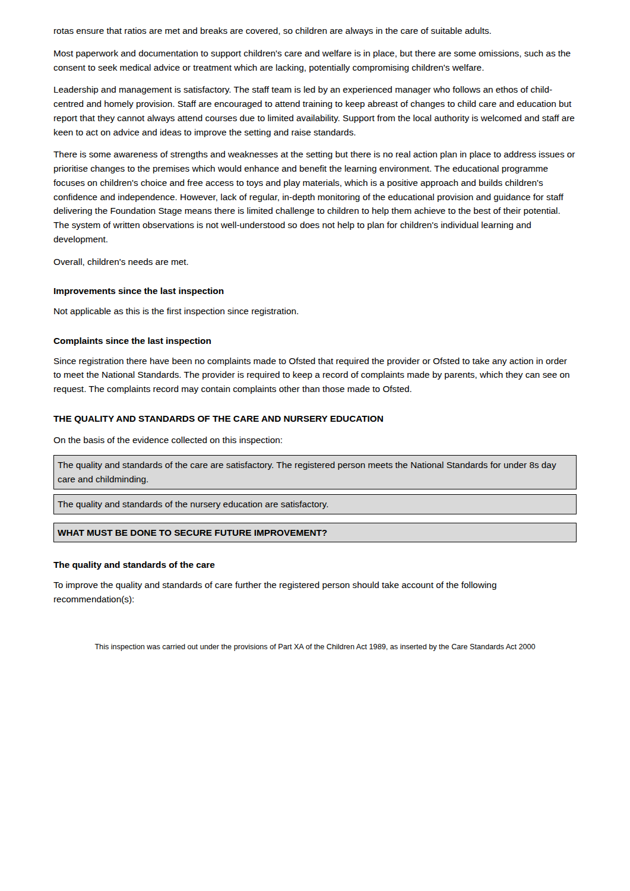rotas ensure that ratios are met and breaks are covered, so children are always in the care of suitable adults.
Most paperwork and documentation to support children's care and welfare is in place, but there are some omissions, such as the consent to seek medical advice or treatment which are lacking, potentially compromising children's welfare.
Leadership and management is satisfactory. The staff team is led by an experienced manager who follows an ethos of child-centred and homely provision. Staff are encouraged to attend training to keep abreast of changes to child care and education but report that they cannot always attend courses due to limited availability. Support from the local authority is welcomed and staff are keen to act on advice and ideas to improve the setting and raise standards.
There is some awareness of strengths and weaknesses at the setting but there is no real action plan in place to address issues or prioritise changes to the premises which would enhance and benefit the learning environment. The educational programme focuses on children's choice and free access to toys and play materials, which is a positive approach and builds children's confidence and independence. However, lack of regular, in-depth monitoring of the educational provision and guidance for staff delivering the Foundation Stage means there is limited challenge to children to help them achieve to the best of their potential. The system of written observations is not well-understood so does not help to plan for children's individual learning and development.
Overall, children's needs are met.
Improvements since the last inspection
Not applicable as this is the first inspection since registration.
Complaints since the last inspection
Since registration there have been no complaints made to Ofsted that required the provider or Ofsted to take any action in order to meet the National Standards. The provider is required to keep a record of complaints made by parents, which they can see on request. The complaints record may contain complaints other than those made to Ofsted.
THE QUALITY AND STANDARDS OF THE CARE AND NURSERY EDUCATION
On the basis of the evidence collected on this inspection:
The quality and standards of the care are satisfactory. The registered person meets the National Standards for under 8s day care and childminding.
The quality and standards of the nursery education are satisfactory.
WHAT MUST BE DONE TO SECURE FUTURE IMPROVEMENT?
The quality and standards of the care
To improve the quality and standards of care further the registered person should take account of the following recommendation(s):
This inspection was carried out under the provisions of Part XA of the Children Act 1989, as inserted by the Care Standards Act 2000